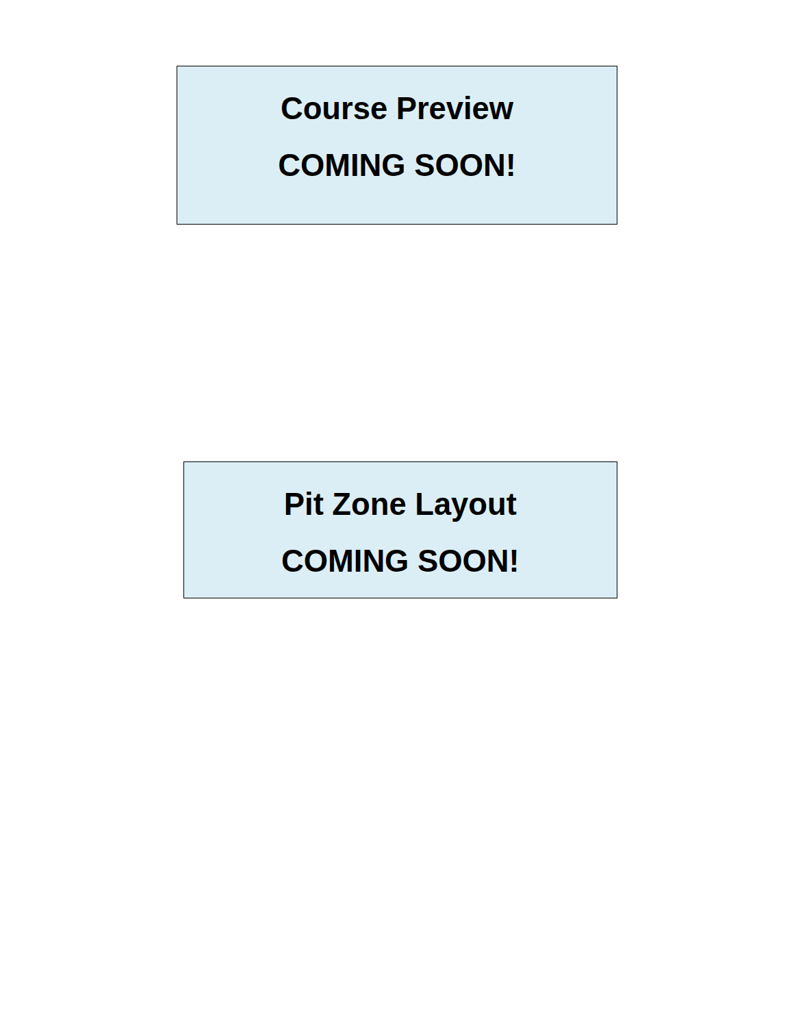Course Preview
COMING SOON!
Pit Zone Layout
COMING SOON!